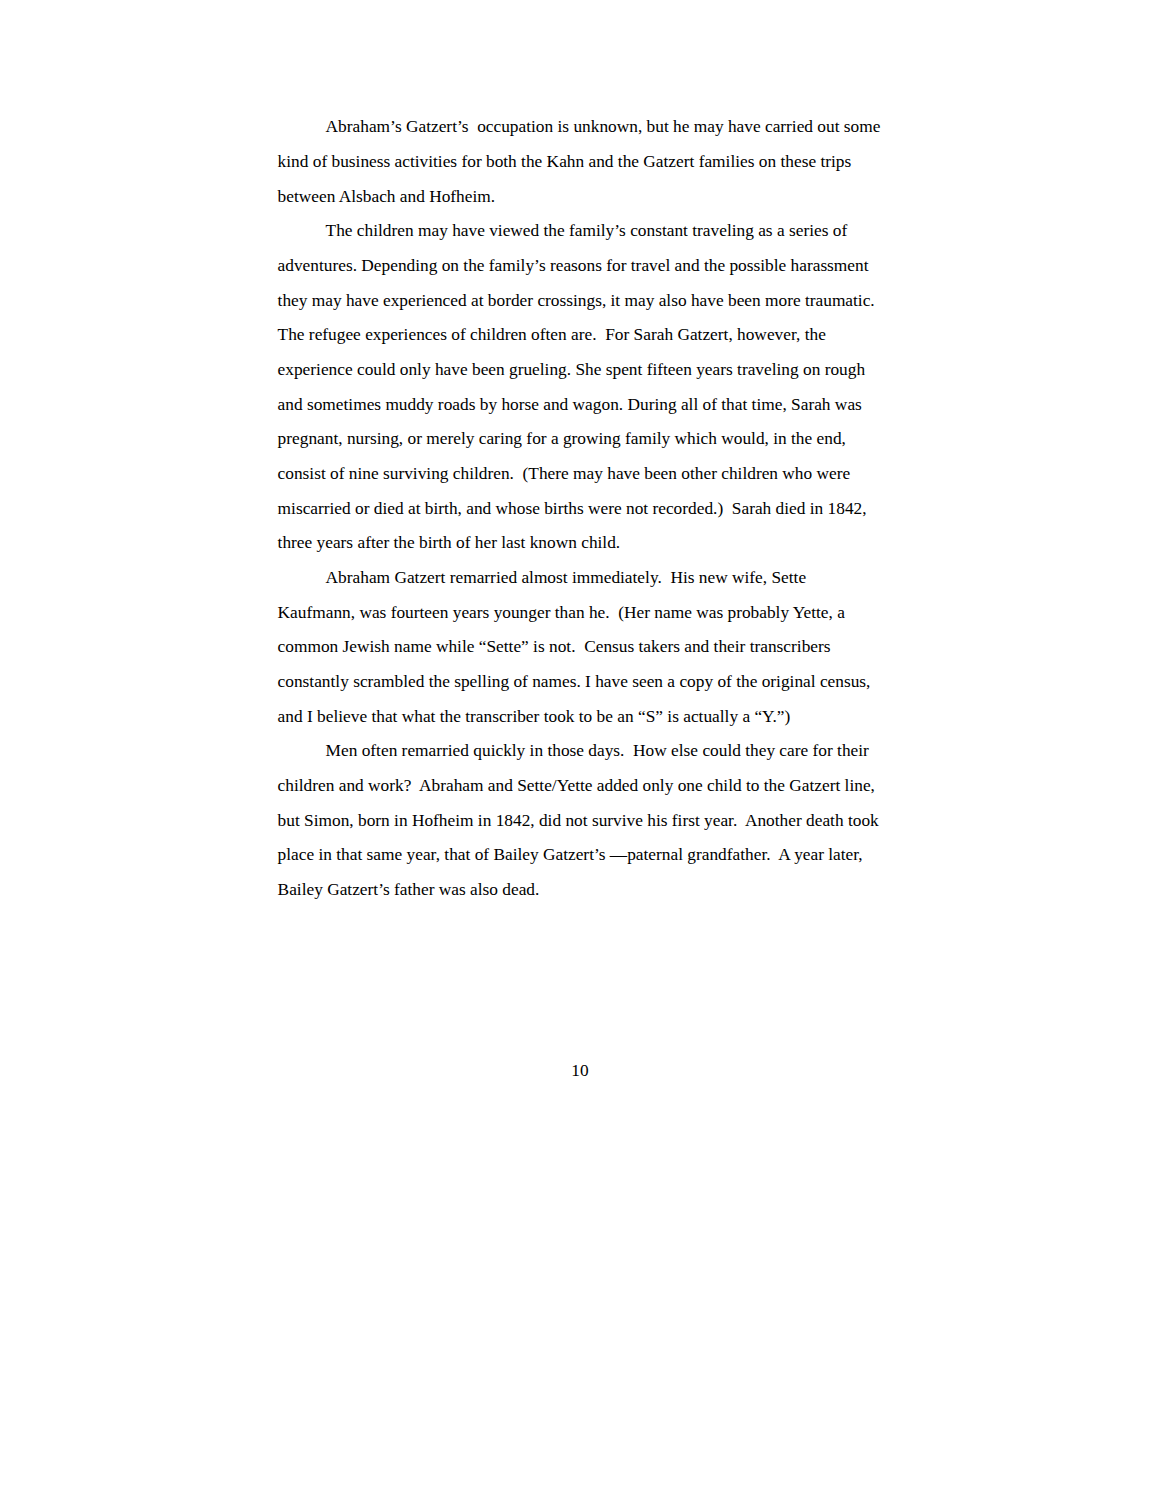Abraham’s Gatzert’s occupation is unknown, but he may have carried out some kind of business activities for both the Kahn and the Gatzert families on these trips between Alsbach and Hofheim.
The children may have viewed the family’s constant traveling as a series of adventures. Depending on the family’s reasons for travel and the possible harassment they may have experienced at border crossings, it may also have been more traumatic. The refugee experiences of children often are. For Sarah Gatzert, however, the experience could only have been grueling. She spent fifteen years traveling on rough and sometimes muddy roads by horse and wagon. During all of that time, Sarah was pregnant, nursing, or merely caring for a growing family which would, in the end, consist of nine surviving children. (There may have been other children who were miscarried or died at birth, and whose births were not recorded.) Sarah died in 1842, three years after the birth of her last known child.
Abraham Gatzert remarried almost immediately. His new wife, Sette Kaufmann, was fourteen years younger than he. (Her name was probably Yette, a common Jewish name while “Sette” is not. Census takers and their transcribers constantly scrambled the spelling of names. I have seen a copy of the original census, and I believe that what the transcriber took to be an “S” is actually a “Y.”)
Men often remarried quickly in those days. How else could they care for their children and work? Abraham and Sette/Yette added only one child to the Gatzert line, but Simon, born in Hofheim in 1842, did not survive his first year. Another death took place in that same year, that of Bailey Gatzert’s —paternal grandfather. A year later, Bailey Gatzert’s father was also dead.
10